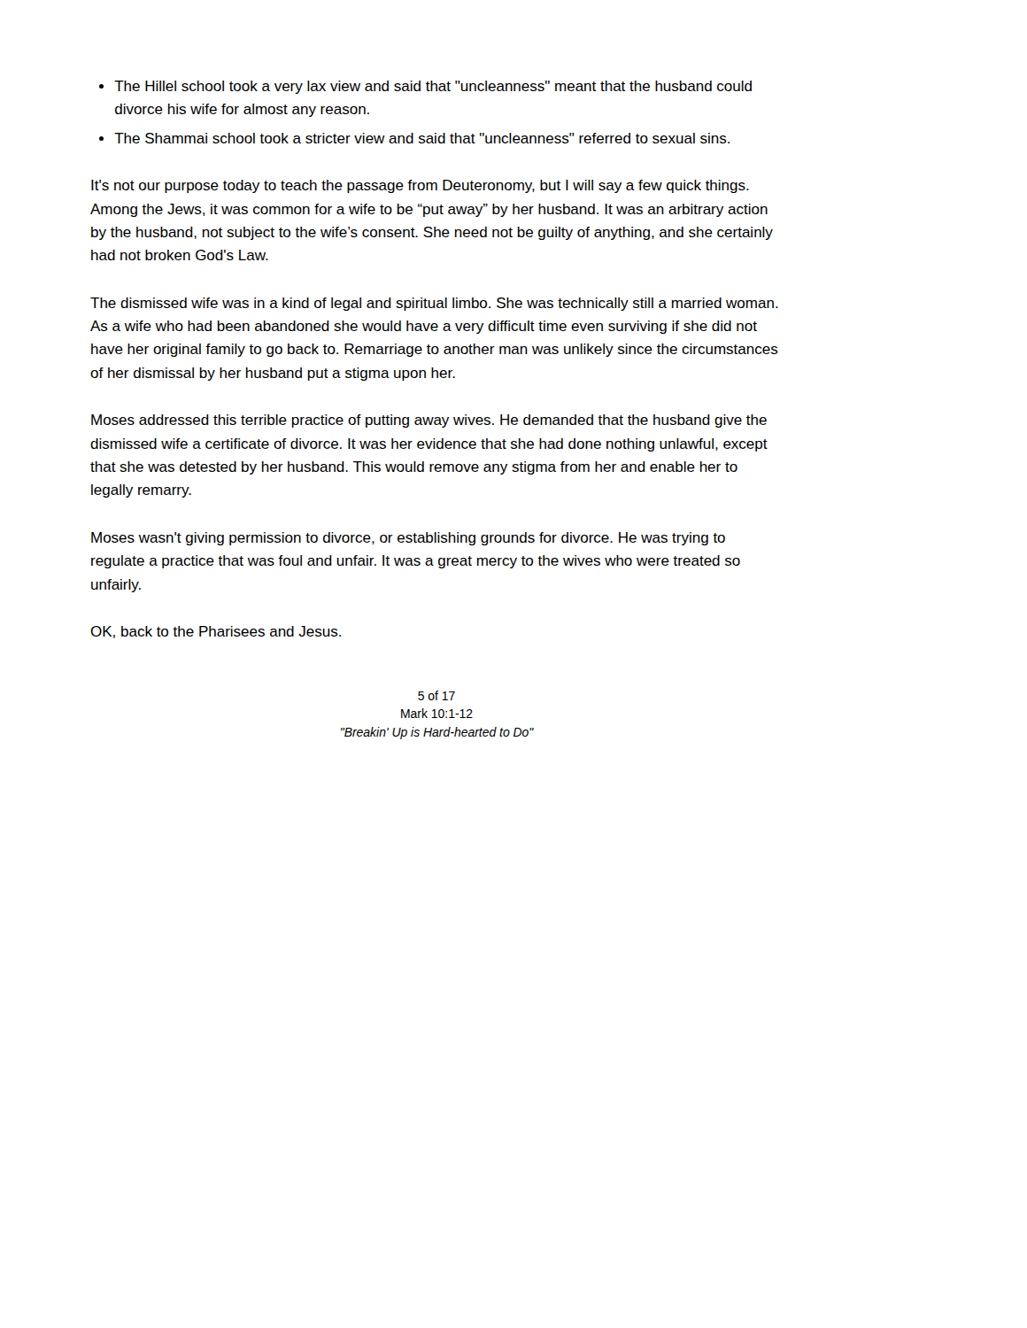The Hillel school took a very lax view and said that "uncleanness" meant that the husband could divorce his wife for almost any reason.
The Shammai school took a stricter view and said that "uncleanness" referred to sexual sins.
It's not our purpose today to teach the passage from Deuteronomy, but I will say a few quick things. Among the Jews, it was common for a wife to be “put away” by her husband. It was an arbitrary action by the husband, not subject to the wife’s consent. She need not be guilty of anything, and she certainly had not broken God's Law.
The dismissed wife was in a kind of legal and spiritual limbo. She was technically still a married woman. As a wife who had been abandoned she would have a very difficult time even surviving if she did not have her original family to go back to. Remarriage to another man was unlikely since the circumstances of her dismissal by her husband put a stigma upon her.
Moses addressed this terrible practice of putting away wives. He demanded that the husband give the dismissed wife a certificate of divorce. It was her evidence that she had done nothing unlawful, except that she was detested by her husband. This would remove any stigma from her and enable her to legally remarry.
Moses wasn't giving permission to divorce, or establishing grounds for divorce. He was trying to regulate a practice that was foul and unfair. It was a great mercy to the wives who were treated so unfairly.
OK, back to the Pharisees and Jesus.
5 of 17
Mark 10:1-12
"Breakin' Up is Hard-hearted to Do"